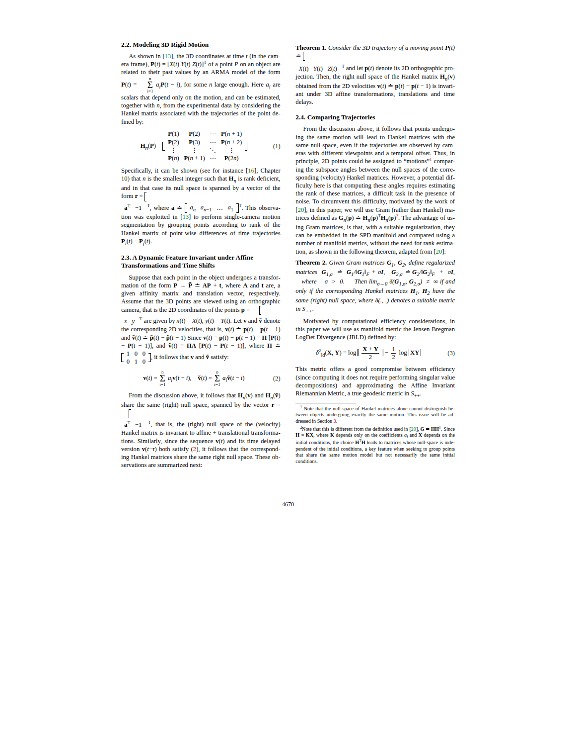2.2. Modeling 3D Rigid Motion
As shown in [13], the 3D coordinates at time t (in the camera frame), P(t) = [X(t) Y(t) Z(t)]T of a point P on an object are related to their past values by an ARMA model of the form P(t) = nΣi=1 ai P(t − i), for some n large enough. Here ai are scalars that depend only on the motion, and can be estimated, together with n, from the experimental data by considering the Hankel matrix associated with the trajectories of the point defined by:
Hn(P) =
| P (1) | P (2) | ··· | P ( n + 1) |
| P (2) | P (3) | ··· | P ( n + 2) |
| ⋮ | ⋮ | ⋱ | ⋮ |
| P ( n ) | P ( n + 1) | ··· | P (2 n ) |
(1)
Specifically, it can be shown (see for instance [16], Chapter 10) that n is the smallest integer such that Hn is rank deficient, and in that case its null space is spanned by a vector of the form r =
| a T | −1 |
T, where a ≐
| a n | a n −1 | … | a 1 |
T. This observation was exploited in [13] to perform single-camera motion segmentation by grouping points according to rank of the Hankel matrix of point-wise differences of time trajectories Pi(t) − Pj(t).
2.3. A Dynamic Feature Invariant under Affine Transformations and Time Shifts
Suppose that each point in the object undergoes a transformation of the form P → P̃ ≐ AP + t, where A and t are, a given affinity matrix and translation vector, respectively. Assume that the 3D points are viewed using an orthographic camera, that is the 2D coordinates of the points p =
| x | y |
T are given by x(t) = X(t), y(t) = Y(t). Let v and ṽ denote the corresponding 2D velocities, that is, v(t) ≐ p(t) − p(t − 1) and ṽ(t) ≐ p̃(t) − p̃(t − 1) Since v(t) = p(t) − p(t − 1) = Π [P(t) − P(t − 1)], and ṽ(t) = ΠA [P(t) − P(t − 1)], where Π ≐
| 1 | 0 | 0 |
| 0 | 1 | 0 |
, it follows that v and ṽ satisfy:
v(t) = nΣi=1 ai v(t − i), ṽ(t) = nΣi=1 ai ṽ(t − i)
(2)
From the discussion above, it follows that Hn(v) and Hn(ṽ) share the same (right) null space, spanned by the vector r =
| a T | −1 |
T, that is, the (right) null space of the (velocity) Hankel matrix is invariant to affine + translational transformations. Similarly, since the sequence v(t) and its time delayed version v(t−τ) both satisfy (2), it follows that the corresponding Hankel matrices share the same right null space. These observations are summarized next:
Theorem 1. Consider the 3D trajectory of a moving point P(t) ≐
| X ( t ) | Y ( t ) | Z ( t ) |
T and let p(t) denote its 2D orthographic projection. Then, the right null space of the Hankel matrix Hn(v) obtained from the 2D velocities v(t) ≐ p(t) − p(t − 1) is invariant under 3D affine transformations, translations and time delays.
2.4. Comparing Trajectories
From the discussion above, it follows that points undergoing the same motion will lead to Hankel matrices with the same null space, even if the trajectories are observed by cameras with different viewpoints and a temporal offset. Thus, in principle, 2D points could be assigned to “motions”1 comparing the subspace angles between the null spaces of the corresponding (velocity) Hankel matrices. However, a potential difficulty here is that computing these angles requires estimating the rank of these matrices, a difficult task in the presence of noise. To circumvent this difficulty, motivated by the work of [20], in this paper, we will use Gram (rather than Hankel) matrices defined as Gn(p) ≐ Hn(p)THn(p)2. The advantage of using Gram matrices, is that, with a suitable regularization, they can be embedded in the SPD manifold and compared using a number of manifold metrics, without the need for rank estimation, as shown in the following theorem, adapted from [20]:
Theorem 2. Given Gram matrices G1, G2, define regularized matrices G1,σ ≐ G1/‖G1‖F + σI, G2,σ ≐ G2/‖G2‖F + σI, where σ > 0. Then limσ→0 δ(G1,σ, G2,σ) ≠ ∞ if and only if the corresponding Hankel matrices H1, H2 have the same (right) null space, where δ(., .) denotes a suitable metric in S++.
Motivated by computational efficiency considerations, in this paper we will use as manifold metric the Jensen-Bregman LogDet Divergence (JBLD) defined by:
δ2ld(X, Y) = log X + Y 2 − 12 log XY
(3)
This metric offers a good compromise between efficiency (since computing it does not require performing singular value decompositions) and approximating the Affine Invariant Riemannian Metric, a true geodesic metric in S++.
1 Note that the null space of Hankel matrices alone cannot distinguish between objects undergoing exactly the same motion. This issue will be addressed in Section 3.
2Note that this is different from the definition used in [20], G ≐ HHT. Since H = KX, where K depends only on the coefficients ai and X depends on the initial conditions, the choice HTH leads to matrices whose null-space is independent of the initial conditions, a key feature when seeking to group points that share the same motion model but not necessarily the same initial conditions.
4670